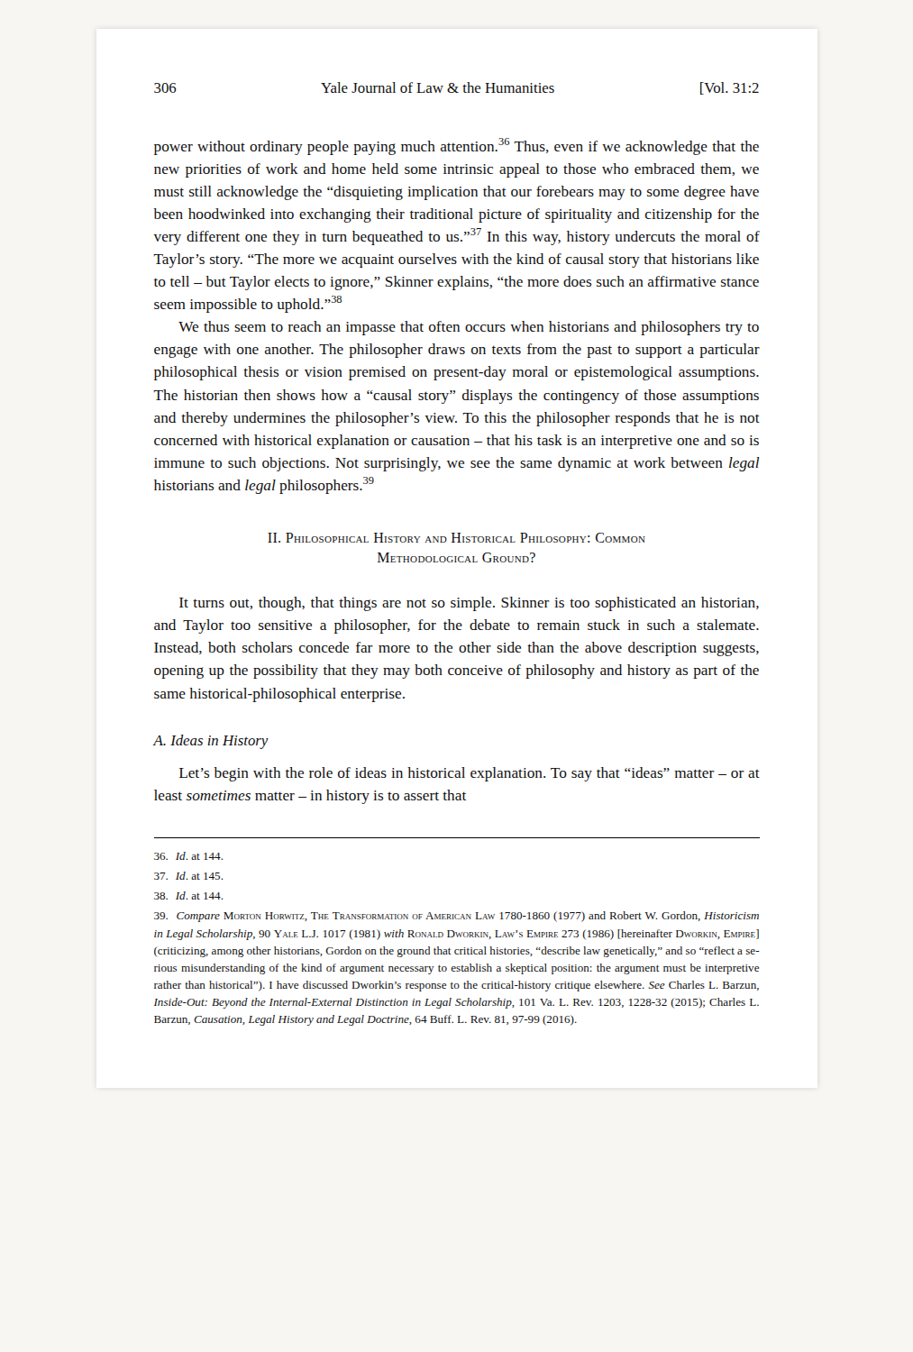306 Yale Journal of Law & the Humanities [Vol. 31:2
power without ordinary people paying much attention.36 Thus, even if we acknowledge that the new priorities of work and home held some intrinsic appeal to those who embraced them, we must still acknowledge the “disquieting implication that our forebears may to some degree have been hoodwinked into exchanging their traditional picture of spirituality and citizenship for the very different one they in turn bequeathed to us.”37 In this way, history undercuts the moral of Taylor’s story. “The more we acquaint ourselves with the kind of causal story that historians like to tell – but Taylor elects to ignore,” Skinner explains, “the more does such an affirmative stance seem impossible to uphold.”38
We thus seem to reach an impasse that often occurs when historians and philosophers try to engage with one another. The philosopher draws on texts from the past to support a particular philosophical thesis or vision premised on present-day moral or epistemological assumptions. The historian then shows how a “causal story” displays the contingency of those assumptions and thereby undermines the philosopher’s view. To this the philosopher responds that he is not concerned with historical explanation or causation – that his task is an interpretive one and so is immune to such objections. Not surprisingly, we see the same dynamic at work between legal historians and legal philosophers.39
II. Philosophical History and Historical Philosophy: Common
Methodological Ground?
It turns out, though, that things are not so simple. Skinner is too sophisticated an historian, and Taylor too sensitive a philosopher, for the debate to remain stuck in such a stalemate. Instead, both scholars concede far more to the other side than the above description suggests, opening up the possibility that they may both conceive of philosophy and history as part of the same historical-philosophical enterprise.
A. Ideas in History
Let’s begin with the role of ideas in historical explanation. To say that “ideas” matter – or at least sometimes matter – in history is to assert that
36. Id. at 144.
37. Id. at 145.
38. Id. at 144.
39. Compare Morton Horwitz, The Transformation of American Law 1780-1860 (1977) and Robert W. Gordon, Historicism in Legal Scholarship, 90 Yale L.J. 1017 (1981) with Ronald Dworkin, Law’s Empire 273 (1986) [hereinafter Dworkin, Empire] (criticizing, among other historians, Gordon on the ground that critical histories, “describe law genetically,” and so “reflect a serious misunderstanding of the kind of argument necessary to establish a skeptical position: the argument must be interpretive rather than historical”). I have discussed Dworkin’s response to the critical-history critique elsewhere. See Charles L. Barzun, Inside-Out: Beyond the Internal-External Distinction in Legal Scholarship, 101 Va. L. Rev. 1203, 1228-32 (2015); Charles L. Barzun, Causation, Legal History and Legal Doctrine, 64 Buff. L. Rev. 81, 97-99 (2016).